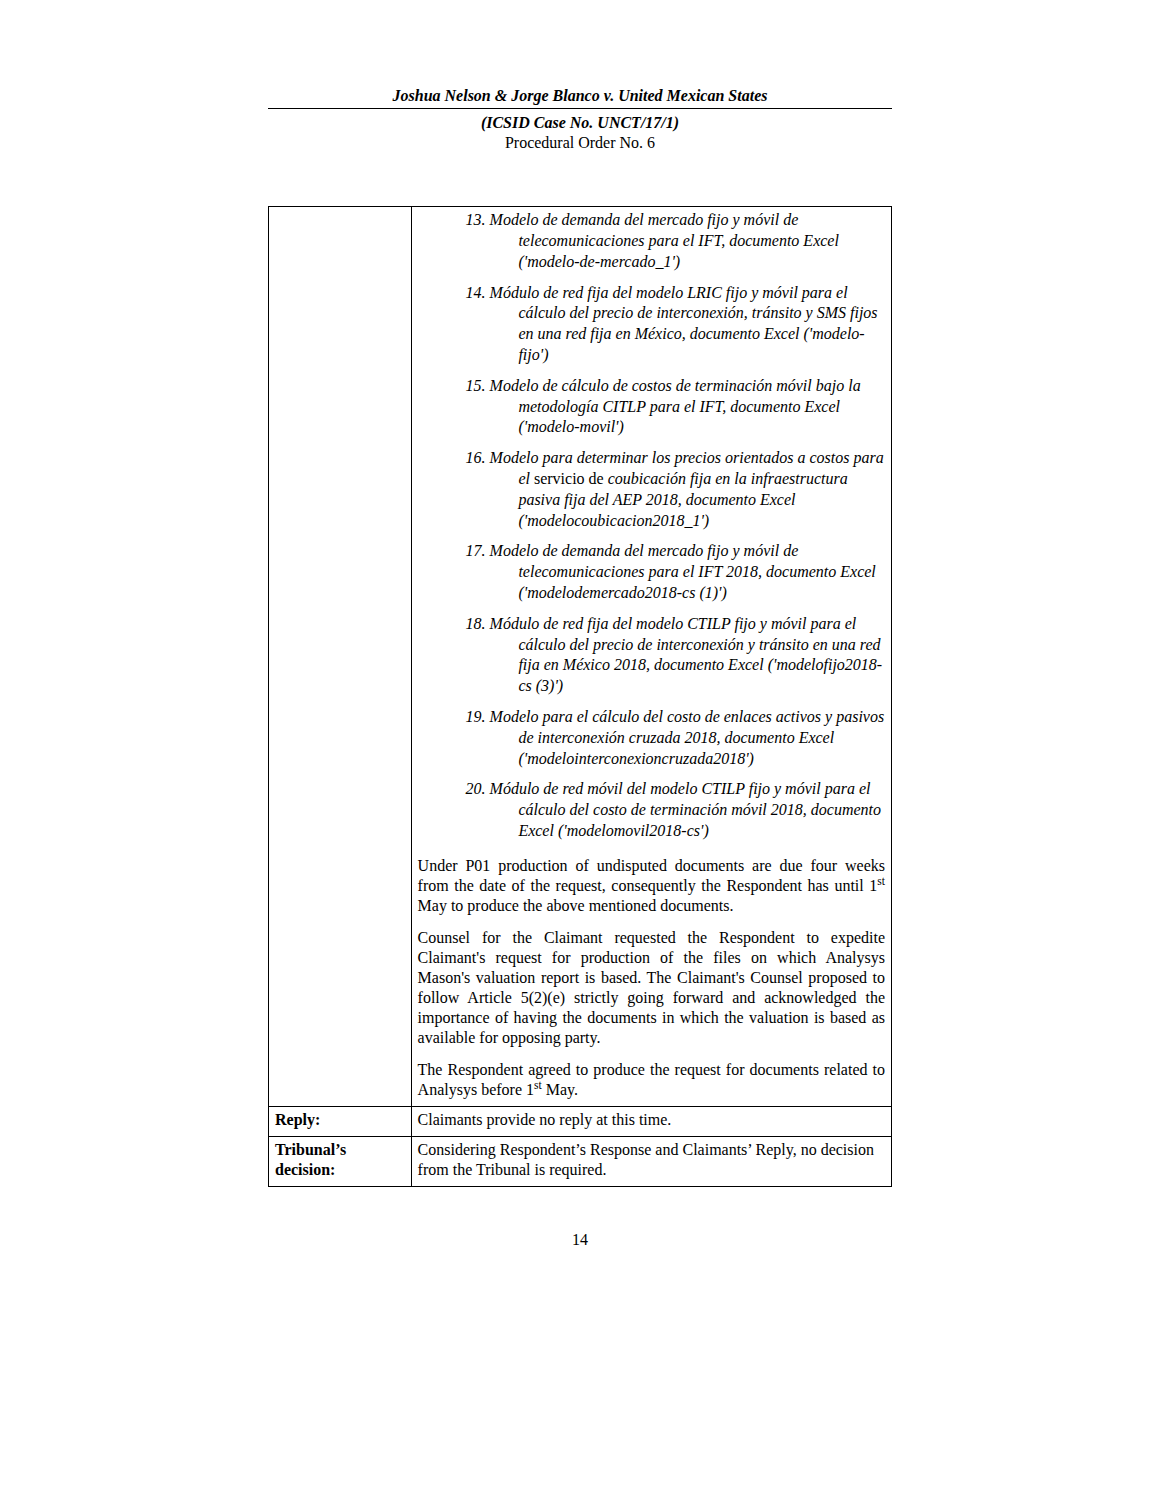Joshua Nelson & Jorge Blanco v. United Mexican States
(ICSID Case No. UNCT/17/1)
Procedural Order No. 6
| | 13. Modelo de demanda del mercado fijo y móvil de telecomunicaciones para el IFT, documento Excel ('modelo-de-mercado_1') 14. Módulo de red fija del modelo LRIC fijo y móvil para el cálculo del precio de interconexión, tránsito y SMS fijos en una red fija en México, documento Excel ('modelo-fijo') 15. Modelo de cálculo de costos de terminación móvil bajo la metodología CITLP para el IFT, documento Excel ('modelo-movil') 16. Modelo para determinar los precios orientados a costos para el servicio de coubicación fija en la infraestructura pasiva fija del AEP 2018, documento Excel ('modelocoubicacion2018_1') 17. Modelo de demanda del mercado fijo y móvil de telecomunicaciones para el IFT 2018, documento Excel ('modelodemercado2018-cs (1)') 18. Módulo de red fija del modelo CTILP fijo y móvil para el cálculo del precio de interconexión y tránsito en una red fija en México 2018, documento Excel ('modelofijo2018-cs (3)') 19. Modelo para el cálculo del costo de enlaces activos y pasivos de interconexión cruzada 2018, documento Excel ('modelointerconexioncruzada2018') 20. Módulo de red móvil del modelo CTILP fijo y móvil para el cálculo del costo de terminación móvil 2018, documento Excel ('modelomovil2018-cs') Under P01 production of undisputed documents are due four weeks from the date of the request, consequently the Respondent has until 1 st May to produce the above mentioned documents. Counsel for the Claimant requested the Respondent to expedite Claimant's request for production of the files on which Analysys Mason's valuation report is based. The Claimant's Counsel proposed to follow Article 5(2)(e) strictly going forward and acknowledged the importance of having the documents in which the valuation is based as available for opposing party. The Respondent agreed to produce the request for documents related to Analysys before 1 st May. |
| Reply: | Claimants provide no reply at this time. |
| Tribunal’s decision: | Considering Respondent’s Response and Claimants’ Reply, no decision from the Tribunal is required. |
14